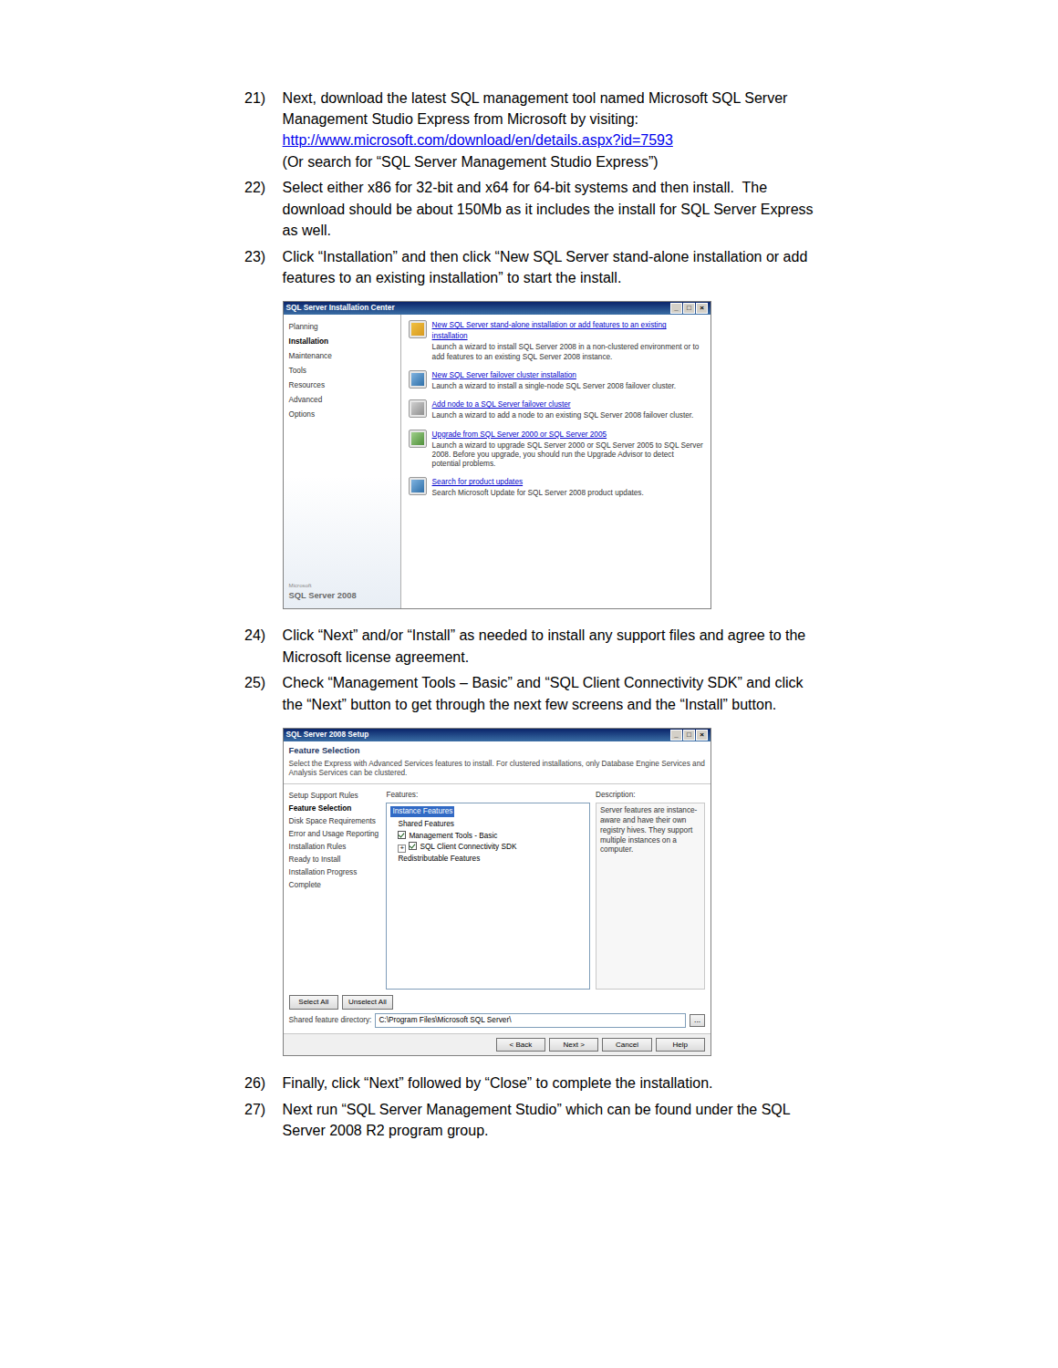Next, download the latest SQL management tool named Microsoft SQL Server Management Studio Express from Microsoft by visiting:
http://www.microsoft.com/download/en/details.aspx?id=7593
(Or search for “SQL Server Management Studio Express”)
Select either x86 for 32-bit and x64 for 64-bit systems and then install. The download should be about 150Mb as it includes the install for SQL Server Express as well.
Click “Installation” and then click “New SQL Server stand-alone installation or add features to an existing installation” to start the install.
SQL Server Installation Center _□×
Planning
Installation
Maintenance
Tools
Resources
Advanced
Options
Microsoft SQL Server 2008
New SQL Server stand-alone installation or add features to an existing installation Launch a wizard to install SQL Server 2008 in a non-clustered environment or to add features to an existing SQL Server 2008 instance.
New SQL Server failover cluster installation Launch a wizard to install a single-node SQL Server 2008 failover cluster.
Add node to a SQL Server failover cluster Launch a wizard to add a node to an existing SQL Server 2008 failover cluster.
Upgrade from SQL Server 2000 or SQL Server 2005 Launch a wizard to upgrade SQL Server 2000 or SQL Server 2005 to SQL Server 2008. Before you upgrade, you should run the Upgrade Advisor to detect potential problems.
Search for product updates Search Microsoft Update for SQL Server 2008 product updates.
Click “Next” and/or “Install” as needed to install any support files and agree to the Microsoft license agreement.
Check “Management Tools – Basic” and “SQL Client Connectivity SDK” and click the “Next” button to get through the next few screens and the “Install” button.
SQL Server 2008 Setup _□×
Feature Selection
Select the Express with Advanced Services features to install. For clustered installations, only Database Engine Services and Analysis Services can be clustered.
Setup Support Rules
Feature Selection
Disk Space Requirements
Error and Usage Reporting
Installation Rules
Ready to Install
Installation Progress
Complete
Features:
Instance Features
Shared Features
Management Tools - Basic
+ SQL Client Connectivity SDK
Redistributable Features
Description:
Server features are instance-aware and have their own registry hives. They support multiple instances on a computer.
Select All
Unselect All
Shared feature directory:
C:\Program Files\Microsoft SQL Server\
...
< Back
Next >
Cancel
Help
Finally, click “Next” followed by “Close” to complete the installation.
Next run “SQL Server Management Studio” which can be found under the SQL Server 2008 R2 program group.